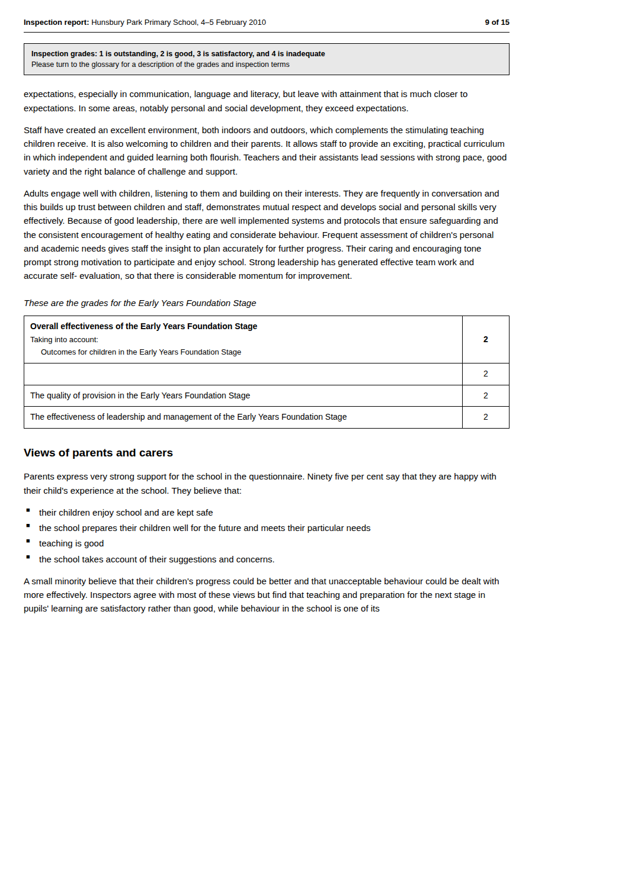Inspection report: Hunsbury Park Primary School, 4–5 February 2010
9 of 15
Inspection grades: 1 is outstanding, 2 is good, 3 is satisfactory, and 4 is inadequate
Please turn to the glossary for a description of the grades and inspection terms
expectations, especially in communication, language and literacy, but leave with attainment that is much closer to expectations. In some areas, notably personal and social development, they exceed expectations.
Staff have created an excellent environment, both indoors and outdoors, which complements the stimulating teaching children receive. It is also welcoming to children and their parents. It allows staff to provide an exciting, practical curriculum in which independent and guided learning both flourish. Teachers and their assistants lead sessions with strong pace, good variety and the right balance of challenge and support.
Adults engage well with children, listening to them and building on their interests. They are frequently in conversation and this builds up trust between children and staff, demonstrates mutual respect and develops social and personal skills very effectively. Because of good leadership, there are well implemented systems and protocols that ensure safeguarding and the consistent encouragement of healthy eating and considerate behaviour. Frequent assessment of children's personal and academic needs gives staff the insight to plan accurately for further progress. Their caring and encouraging tone prompt strong motivation to participate and enjoy school. Strong leadership has generated effective team work and accurate self- evaluation, so that there is considerable momentum for improvement.
These are the grades for the Early Years Foundation Stage
| Overall effectiveness of the Early Years Foundation Stage Taking into account: Outcomes for children in the Early Years Foundation Stage | 2 |
| | 2 |
| The quality of provision in the Early Years Foundation Stage | 2 |
| The effectiveness of leadership and management of the Early Years Foundation Stage | 2 |
Views of parents and carers
Parents express very strong support for the school in the questionnaire. Ninety five per cent say that they are happy with their child's experience at the school. They believe that:
their children enjoy school and are kept safe
the school prepares their children well for the future and meets their particular needs
teaching is good
the school takes account of their suggestions and concerns.
A small minority believe that their children's progress could be better and that unacceptable behaviour could be dealt with more effectively. Inspectors agree with most of these views but find that teaching and preparation for the next stage in pupils' learning are satisfactory rather than good, while behaviour in the school is one of its